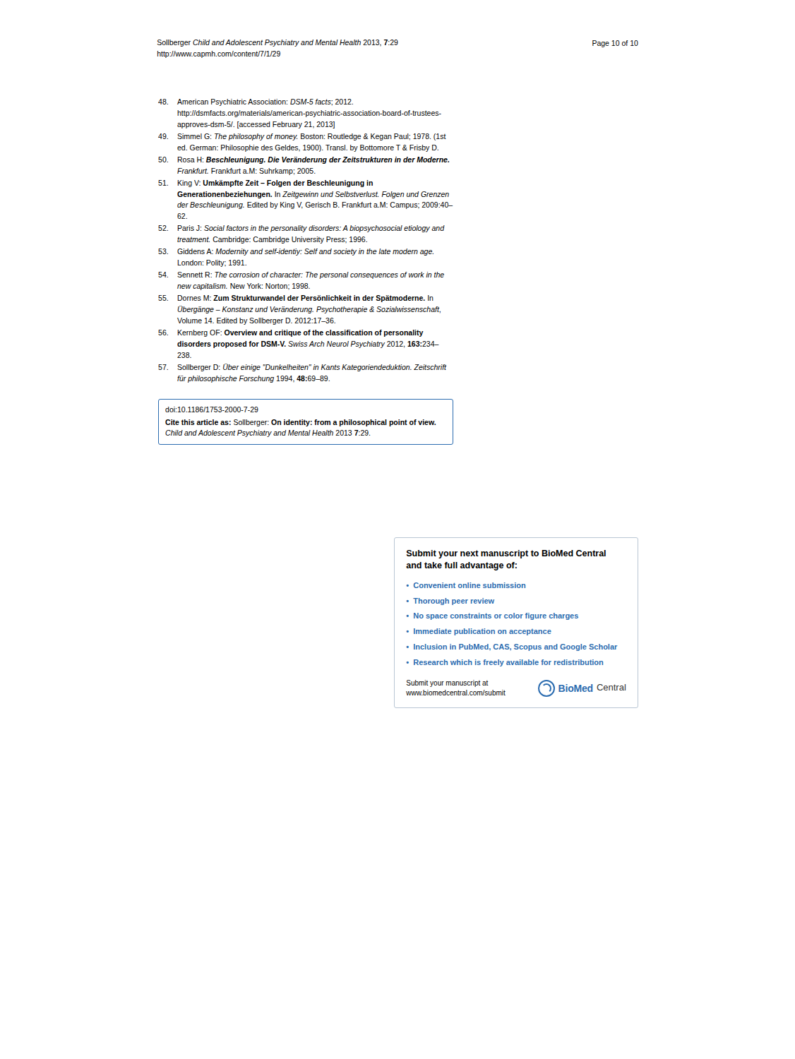Sollberger Child and Adolescent Psychiatry and Mental Health 2013, 7:29
http://www.capmh.com/content/7/1/29
Page 10 of 10
48.
American Psychiatric Association: DSM-5 facts; 2012. http://dsmfacts.org/materials/american-psychiatric-association-board-of-trustees-approves-dsm-5/. [accessed February 21, 2013]
49.
Simmel G: The philosophy of money. Boston: Routledge & Kegan Paul; 1978. (1st ed. German: Philosophie des Geldes, 1900). Transl. by Bottomore T & Frisby D.
50.
Rosa H: Beschleunigung. Die Veränderung der Zeitstrukturen in der Moderne. Frankfurt. Frankfurt a.M: Suhrkamp; 2005.
51.
King V: Umkämpfte Zeit – Folgen der Beschleunigung in Generationenbeziehungen. In Zeitgewinn und Selbstverlust. Folgen und Grenzen der Beschleunigung. Edited by King V, Gerisch B. Frankfurt a.M: Campus; 2009:40–62.
52.
Paris J: Social factors in the personality disorders: A biopsychosocial etiology and treatment. Cambridge: Cambridge University Press; 1996.
53.
Giddens A: Modernity and self-identiy: Self and society in the late modern age. London: Polity; 1991.
54.
Sennett R: The corrosion of character: The personal consequences of work in the new capitalism. New York: Norton; 1998.
55.
Dornes M: Zum Strukturwandel der Persönlichkeit in der Spätmoderne. In Übergänge – Konstanz und Veränderung. Psychotherapie & Sozialwissenschaft, Volume 14. Edited by Sollberger D. 2012:17–36.
56.
Kernberg OF: Overview and critique of the classification of personality disorders proposed for DSM-V. Swiss Arch Neurol Psychiatry 2012, 163: 234–238.
57.
Sollberger D: Über einige "Dunkelheiten" in Kants Kategoriendeduktion. Zeitschrift für philosophische Forschung 1994, 48: 69–89.
doi:10.1186/1753-2000-7-29
Cite this article as: Sollberger: On identity: from a philosophical point of view. Child and Adolescent Psychiatry and Mental Health 2013 7:29.
Submit your next manuscript to BioMed Central
and take full advantage of:
Convenient online submission
Thorough peer review
No space constraints or color figure charges
Immediate publication on acceptance
Inclusion in PubMed, CAS, Scopus and Google Scholar
Research which is freely available for redistribution
Submit your manuscript at
www.biomedcentral.com/submit
BioMed Central